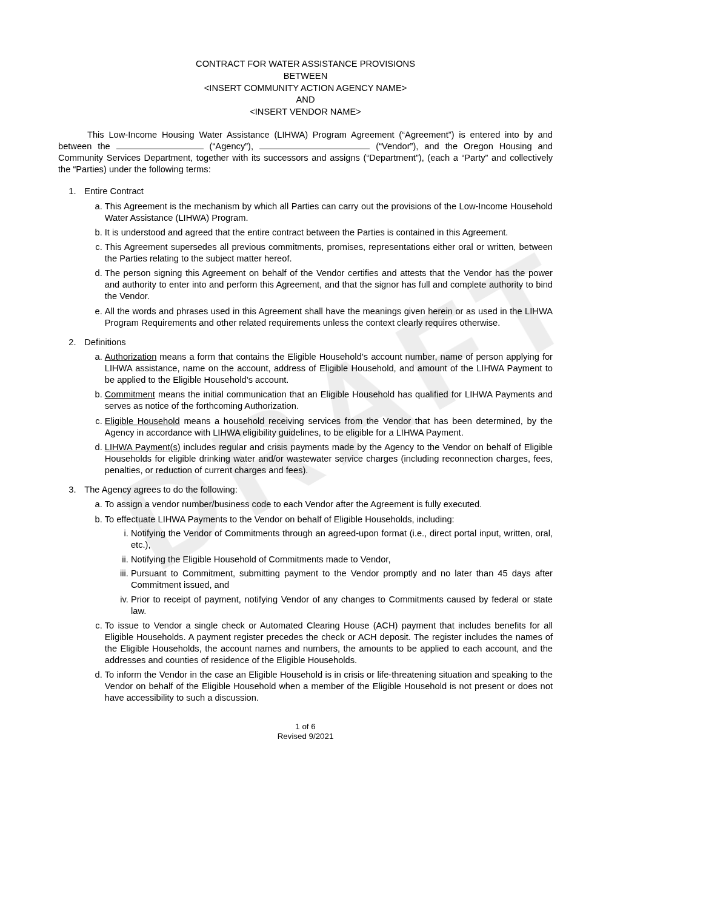DRAFT
CONTRACT FOR WATER ASSISTANCE PROVISIONS
BETWEEN
<INSERT COMMUNITY ACTION AGENCY NAME>
AND
<INSERT VENDOR NAME>
This Low-Income Housing Water Assistance (LIHWA) Program Agreement (“Agreement”) is entered into by and between the (“Agency”), (“Vendor”), and the Oregon Housing and Community Services Department, together with its successors and assigns (“Department”), (each a “Party” and collectively the “Parties) under the following terms:
Entire Contract
This Agreement is the mechanism by which all Parties can carry out the provisions of the Low-Income Household Water Assistance (LIHWA) Program.
It is understood and agreed that the entire contract between the Parties is contained in this Agreement.
This Agreement supersedes all previous commitments, promises, representations either oral or written, between the Parties relating to the subject matter hereof.
The person signing this Agreement on behalf of the Vendor certifies and attests that the Vendor has the power and authority to enter into and perform this Agreement, and that the signor has full and complete authority to bind the Vendor.
All the words and phrases used in this Agreement shall have the meanings given herein or as used in the LIHWA Program Requirements and other related requirements unless the context clearly requires otherwise.
Definitions
Authorization means a form that contains the Eligible Household’s account number, name of person applying for LIHWA assistance, name on the account, address of Eligible Household, and amount of the LIHWA Payment to be applied to the Eligible Household’s account.
Commitment means the initial communication that an Eligible Household has qualified for LIHWA Payments and serves as notice of the forthcoming Authorization.
Eligible Household means a household receiving services from the Vendor that has been determined, by the Agency in accordance with LIHWA eligibility guidelines, to be eligible for a LIHWA Payment.
LIHWA Payment(s) includes regular and crisis payments made by the Agency to the Vendor on behalf of Eligible Households for eligible drinking water and/or wastewater service charges (including reconnection charges, fees, penalties, or reduction of current charges and fees).
The Agency agrees to do the following:
To assign a vendor number/business code to each Vendor after the Agreement is fully executed.
To effectuate LIHWA Payments to the Vendor on behalf of Eligible Households, including:
Notifying the Vendor of Commitments through an agreed-upon format (i.e., direct portal input, written, oral, etc.),
Notifying the Eligible Household of Commitments made to Vendor,
Pursuant to Commitment, submitting payment to the Vendor promptly and no later than 45 days after Commitment issued, and
Prior to receipt of payment, notifying Vendor of any changes to Commitments caused by federal or state law.
To issue to Vendor a single check or Automated Clearing House (ACH) payment that includes benefits for all Eligible Households. A payment register precedes the check or ACH deposit. The register includes the names of the Eligible Households, the account names and numbers, the amounts to be applied to each account, and the addresses and counties of residence of the Eligible Households.
To inform the Vendor in the case an Eligible Household is in crisis or life-threatening situation and speaking to the Vendor on behalf of the Eligible Household when a member of the Eligible Household is not present or does not have accessibility to such a discussion.
1 of 6
Revised 9/2021